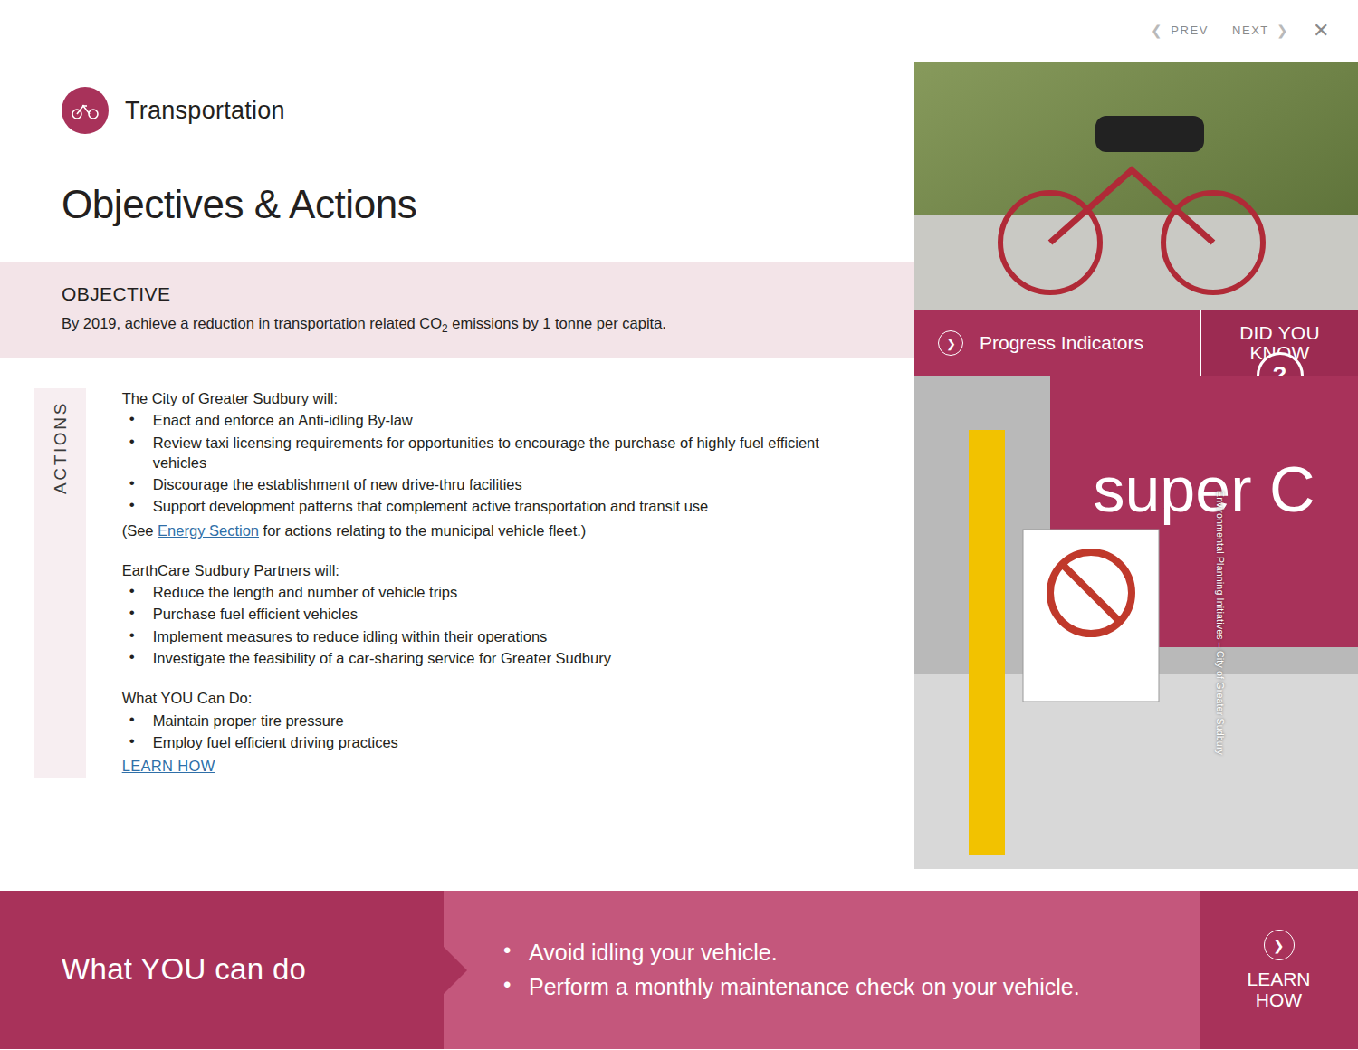❮ PREV NEXT ❯ ✕
Transportation
Objectives & Actions
OBJECTIVE
By 2019, achieve a reduction in transportation related CO2 emissions by 1 tonne per capita.
ACTIONS
The City of Greater Sudbury will:
Enact and enforce an Anti-idling By-law
Review taxi licensing requirements for opportunities to encourage the purchase of highly fuel efficient vehicles
Discourage the establishment of new drive-thru facilities
Support development patterns that complement active transportation and transit use
(See Energy Section for actions relating to the municipal vehicle fleet.)
EarthCare Sudbury Partners will:
Reduce the length and number of vehicle trips
Purchase fuel efficient vehicles
Implement measures to reduce idling within their operations
Investigate the feasibility of a car-sharing service for Greater Sudbury
What YOU Can Do:
Maintain proper tire pressure
Employ fuel efficient driving practices
LEARN HOW
❯ Progress Indicators
DID YOU
KNOW ?
Environmental Planning Initiatives – City of Greater Sudbury
What YOU can do
Avoid idling your vehicle.
Perform a monthly maintenance check on your vehicle.
❯ LEARN
HOW